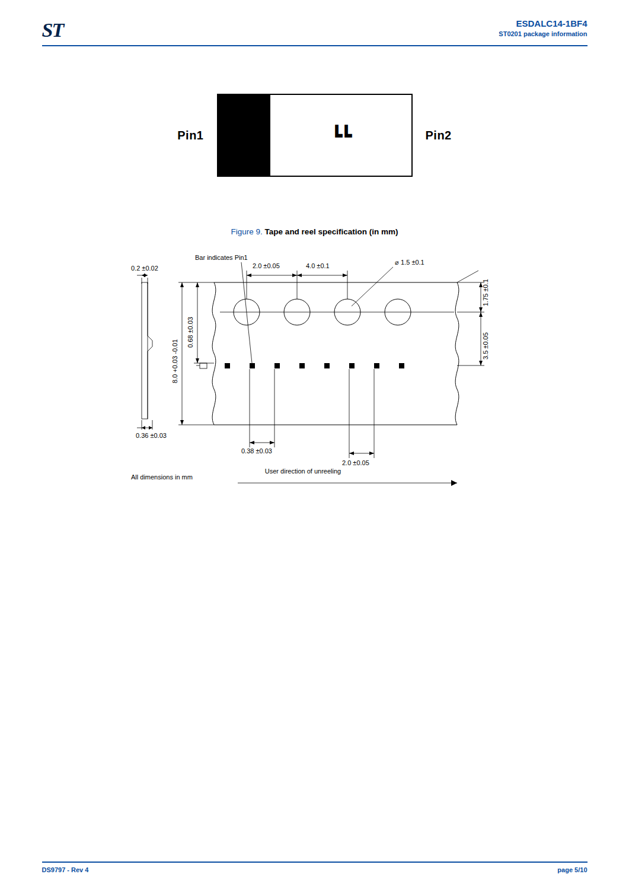ST
ESDALC14-1BF4
ST0201 package information
Pin1
┗┗
Pin2
Figure 9. Tape and reel specification (in mm)
0.2 ±0.02 0.36 ±0.03 Bar indicates Pin1 2.0 ±0.05 4.0 ±0.1 ⌀ 1.5 ±0.1 1.75 ±0.1 3.5 ±0.05 8.0 +0.03 -0.01 0.68 ±0.03 0.38 ±0.03 2.0 ±0.05 All dimensions in mm User direction of unreeling
DS9797 - Rev 4
page 5/10